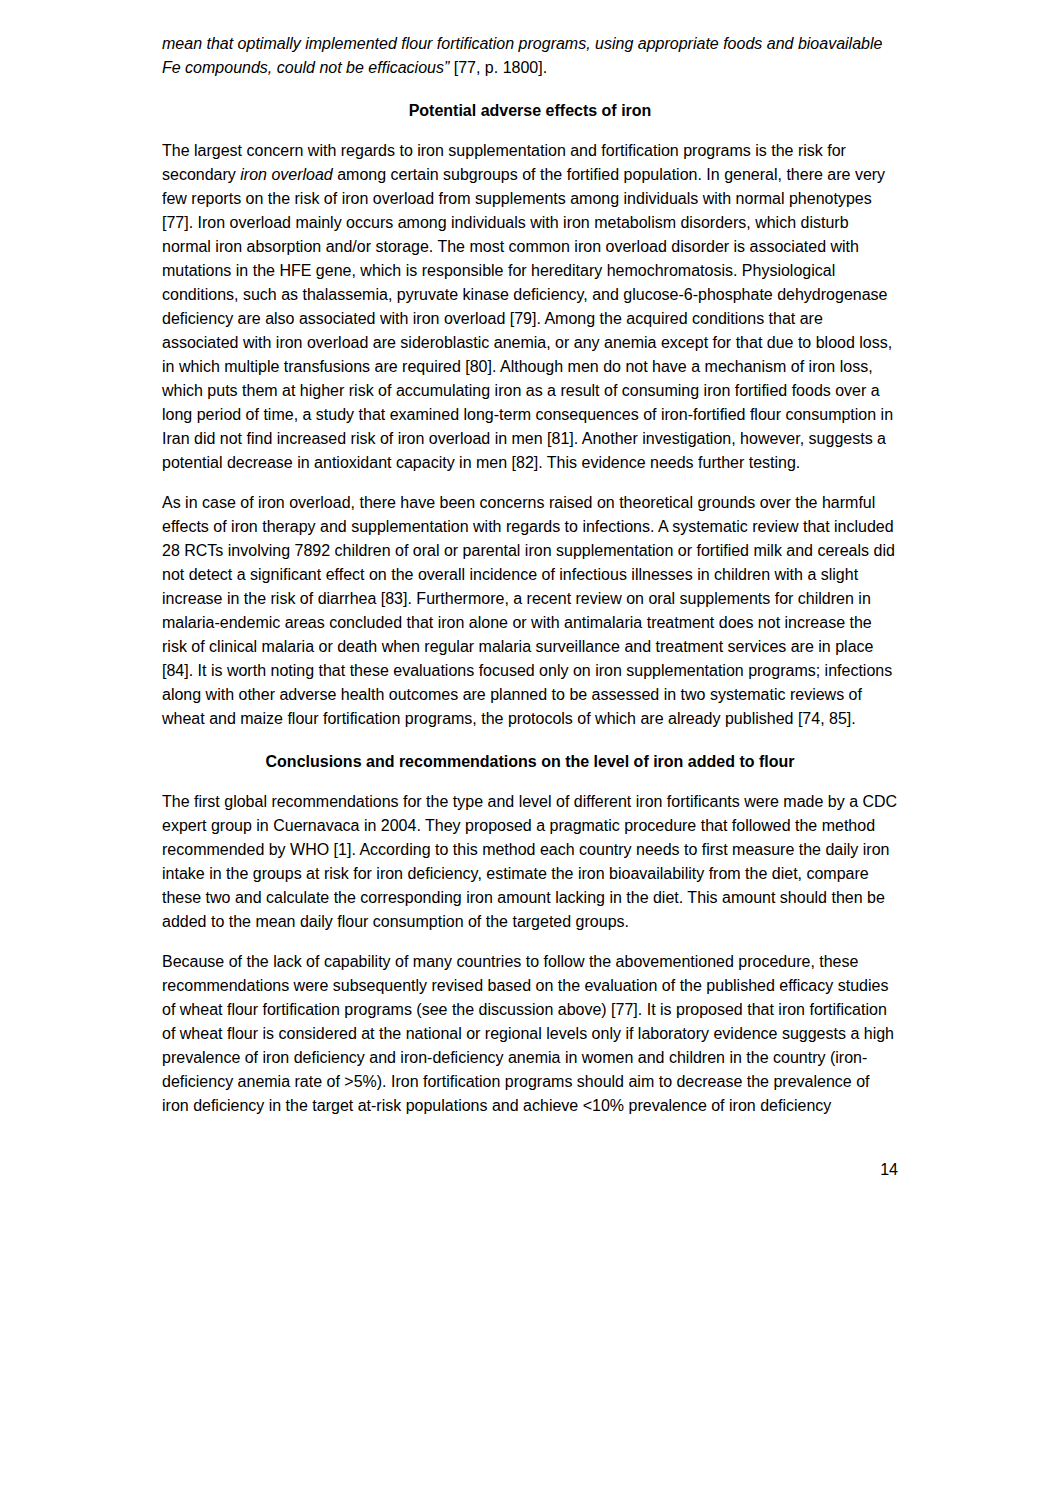mean that optimally implemented flour fortification programs, using appropriate foods and bioavailable Fe compounds, could not be efficacious” [77, p. 1800].
Potential adverse effects of iron
The largest concern with regards to iron supplementation and fortification programs is the risk for secondary iron overload among certain subgroups of the fortified population. In general, there are very few reports on the risk of iron overload from supplements among individuals with normal phenotypes [77]. Iron overload mainly occurs among individuals with iron metabolism disorders, which disturb normal iron absorption and/or storage. The most common iron overload disorder is associated with mutations in the HFE gene, which is responsible for hereditary hemochromatosis. Physiological conditions, such as thalassemia, pyruvate kinase deficiency, and glucose-6-phosphate dehydrogenase deficiency are also associated with iron overload [79]. Among the acquired conditions that are associated with iron overload are sideroblastic anemia, or any anemia except for that due to blood loss, in which multiple transfusions are required [80]. Although men do not have a mechanism of iron loss, which puts them at higher risk of accumulating iron as a result of consuming iron fortified foods over a long period of time, a study that examined long-term consequences of iron-fortified flour consumption in Iran did not find increased risk of iron overload in men [81]. Another investigation, however, suggests a potential decrease in antioxidant capacity in men [82]. This evidence needs further testing.
As in case of iron overload, there have been concerns raised on theoretical grounds over the harmful effects of iron therapy and supplementation with regards to infections. A systematic review that included 28 RCTs involving 7892 children of oral or parental iron supplementation or fortified milk and cereals did not detect a significant effect on the overall incidence of infectious illnesses in children with a slight increase in the risk of diarrhea [83]. Furthermore, a recent review on oral supplements for children in malaria-endemic areas concluded that iron alone or with antimalaria treatment does not increase the risk of clinical malaria or death when regular malaria surveillance and treatment services are in place [84]. It is worth noting that these evaluations focused only on iron supplementation programs; infections along with other adverse health outcomes are planned to be assessed in two systematic reviews of wheat and maize flour fortification programs, the protocols of which are already published [74, 85].
Conclusions and recommendations on the level of iron added to flour
The first global recommendations for the type and level of different iron fortificants were made by a CDC expert group in Cuernavaca in 2004. They proposed a pragmatic procedure that followed the method recommended by WHO [1]. According to this method each country needs to first measure the daily iron intake in the groups at risk for iron deficiency, estimate the iron bioavailability from the diet, compare these two and calculate the corresponding iron amount lacking in the diet. This amount should then be added to the mean daily flour consumption of the targeted groups.
Because of the lack of capability of many countries to follow the abovementioned procedure, these recommendations were subsequently revised based on the evaluation of the published efficacy studies of wheat flour fortification programs (see the discussion above) [77]. It is proposed that iron fortification of wheat flour is considered at the national or regional levels only if laboratory evidence suggests a high prevalence of iron deficiency and iron-deficiency anemia in women and children in the country (iron-deficiency anemia rate of >5%). Iron fortification programs should aim to decrease the prevalence of iron deficiency in the target at-risk populations and achieve <10% prevalence of iron deficiency
14